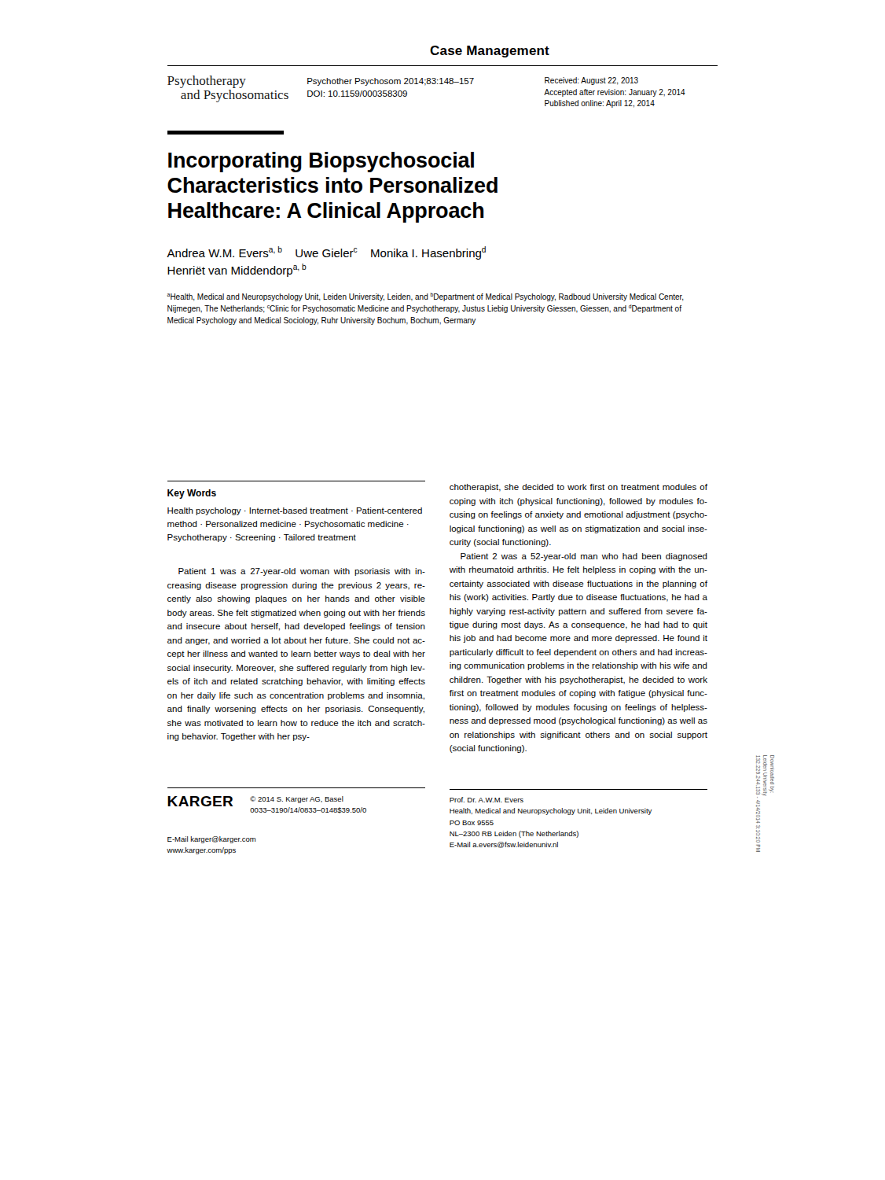Case Management
Psychotherapy and Psychosomatics
Psychother Psychosom 2014;83:148–157
DOI: 10.1159/000358309
Received: August 22, 2013
Accepted after revision: January 2, 2014
Published online: April 12, 2014
Incorporating Biopsychosocial
Characteristics into Personalized
Healthcare: A Clinical Approach
Andrea W.M. Eversa, b Uwe Gielerc Monika I. Hasenbringd
Henriët van Middendorpa, b
aHealth, Medical and Neuropsychology Unit, Leiden University, Leiden, and bDepartment of Medical Psychology, Radboud University Medical Center, Nijmegen, The Netherlands; cClinic for Psychosomatic Medicine and Psychotherapy, Justus Liebig University Giessen, Giessen, and dDepartment of Medical Psychology and Medical Sociology, Ruhr University Bochum, Bochum, Germany
Key Words
Health psychology · Internet-based treatment · Patient-centered method · Personalized medicine · Psychosomatic medicine · Psychotherapy · Screening · Tailored treatment
Patient 1 was a 27-year-old woman with psoriasis with increasing disease progression during the previous 2 years, recently also showing plaques on her hands and other visible body areas. She felt stigmatized when going out with her friends and insecure about herself, had developed feelings of tension and anger, and worried a lot about her future. She could not accept her illness and wanted to learn better ways to deal with her social insecurity. Moreover, she suffered regularly from high levels of itch and related scratching behavior, with limiting effects on her daily life such as concentration problems and insomnia, and finally worsening effects on her psoriasis. Consequently, she was motivated to learn how to reduce the itch and scratching behavior. Together with her psy-
chotherapist, she decided to work first on treatment modules of coping with itch (physical functioning), followed by modules focusing on feelings of anxiety and emotional adjustment (psychological functioning) as well as on stigmatization and social insecurity (social functioning).
Patient 2 was a 52-year-old man who had been diagnosed with rheumatoid arthritis. He felt helpless in coping with the uncertainty associated with disease fluctuations in the planning of his (work) activities. Partly due to disease fluctuations, he had a highly varying rest-activity pattern and suffered from severe fatigue during most days. As a consequence, he had had to quit his job and had become more and more depressed. He found it particularly difficult to feel dependent on others and had increasing communication problems in the relationship with his wife and children. Together with his psychotherapist, he decided to work first on treatment modules of coping with fatigue (physical functioning), followed by modules focusing on feelings of helplessness and depressed mood (psychological functioning) as well as on relationships with significant others and on social support (social functioning).
KARGER
© 2014 S. Karger AG, Basel
0033–3190/14/0833–0148$39.50/0
E-Mail karger@karger.com
www.karger.com/pps
Prof. Dr. A.W.M. Evers
Health, Medical and Neuropsychology Unit, Leiden University
PO Box 9555
NL–2300 RB Leiden (The Netherlands)
E-Mail a.evers@fsw.leidenuniv.nl
Downloaded by: Leiden University 132.229.244.133 - 4/14/2014 3:10:20 PM